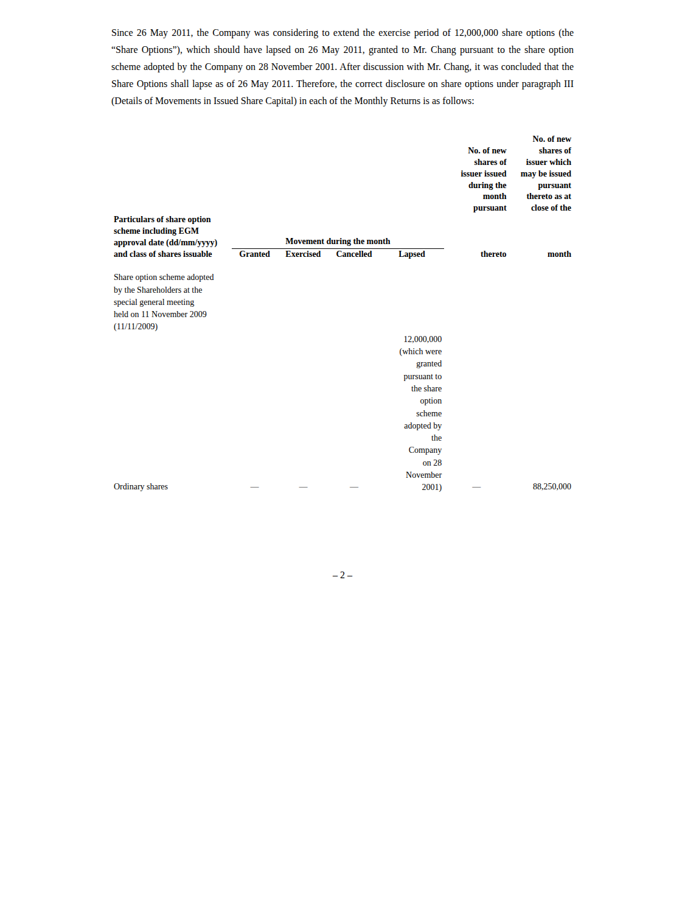Since 26 May 2011, the Company was considering to extend the exercise period of 12,000,000 share options (the “Share Options”), which should have lapsed on 26 May 2011, granted to Mr. Chang pursuant to the share option scheme adopted by the Company on 28 November 2001. After discussion with Mr. Chang, it was concluded that the Share Options shall lapse as of 26 May 2011. Therefore, the correct disclosure on share options under paragraph III (Details of Movements in Issued Share Capital) in each of the Monthly Returns is as follows:
| | | No. of new shares of issuer issued during the month pursuant | No. of new shares of issuer which may be issued pursuant thereto as at close of the |
| --- | --- | --- | --- |
| Particulars of share option scheme including EGM approval date (dd/mm/yyyy) | Movement during the month | | |
| and class of shares issuable | Granted | Exercised | Cancelled | Lapsed | thereto | month |
| Share option scheme adopted by the Shareholders at the special general meeting held on 11 November 2009 (11/11/2009) | | | | | | |
| Ordinary shares | — | — | — | 12,000,000 (which were granted pursuant to the share option scheme adopted by the Company on 28 November 2001) | — | 88,250,000 |
– 2 –